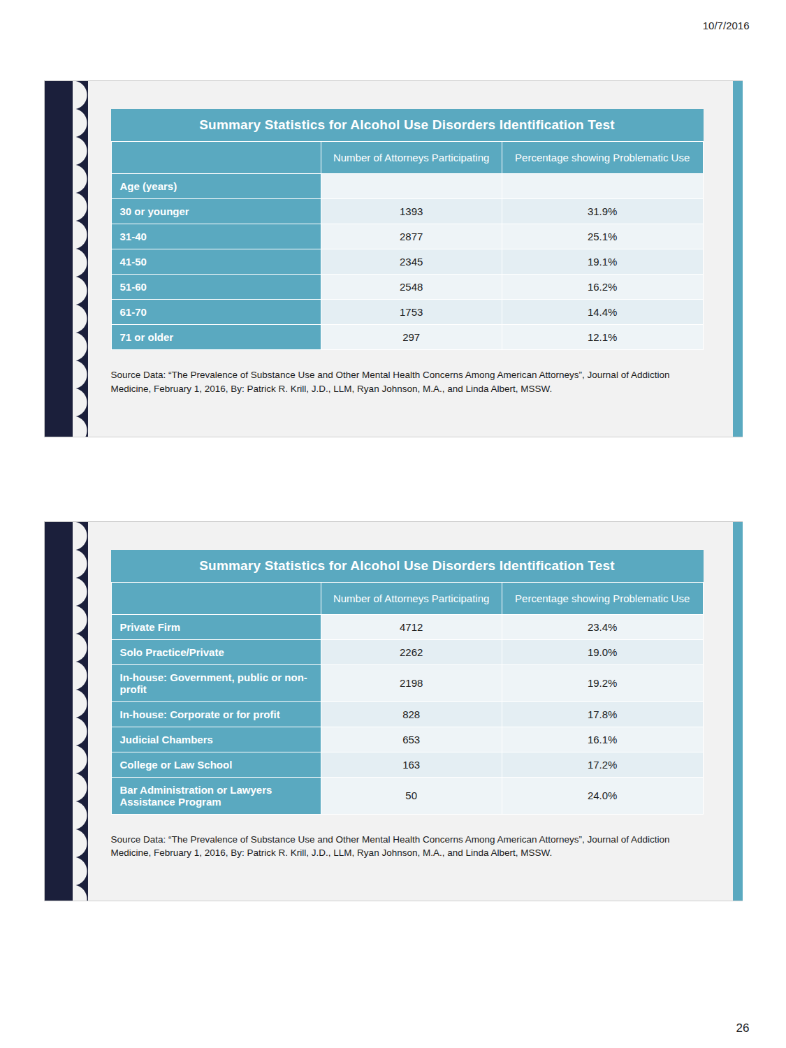10/7/2016
Summary Statistics for Alcohol Use Disorders Identification Test
| | Number of Attorneys Participating | Percentage showing Problematic Use |
| --- | --- | --- |
| Age (years) | | |
| 30 or younger | 1393 | 31.9% |
| 31-40 | 2877 | 25.1% |
| 41-50 | 2345 | 19.1% |
| 51-60 | 2548 | 16.2% |
| 61-70 | 1753 | 14.4% |
| 71 or older | 297 | 12.1% |
Source Data: “The Prevalence of Substance Use and Other Mental Health Concerns Among American Attorneys”, Journal of Addiction Medicine, February 1, 2016, By: Patrick R. Krill, J.D., LLM, Ryan Johnson, M.A., and Linda Albert, MSSW.
Summary Statistics for Alcohol Use Disorders Identification Test
| | Number of Attorneys Participating | Percentage showing Problematic Use |
| --- | --- | --- |
| Private Firm | 4712 | 23.4% |
| Solo Practice/Private | 2262 | 19.0% |
| In-house: Government, public or non-profit | 2198 | 19.2% |
| In-house: Corporate or for profit | 828 | 17.8% |
| Judicial Chambers | 653 | 16.1% |
| College or Law School | 163 | 17.2% |
| Bar Administration or Lawyers Assistance Program | 50 | 24.0% |
Source Data: “The Prevalence of Substance Use and Other Mental Health Concerns Among American Attorneys”, Journal of Addiction Medicine, February 1, 2016, By: Patrick R. Krill, J.D., LLM, Ryan Johnson, M.A., and Linda Albert, MSSW.
26